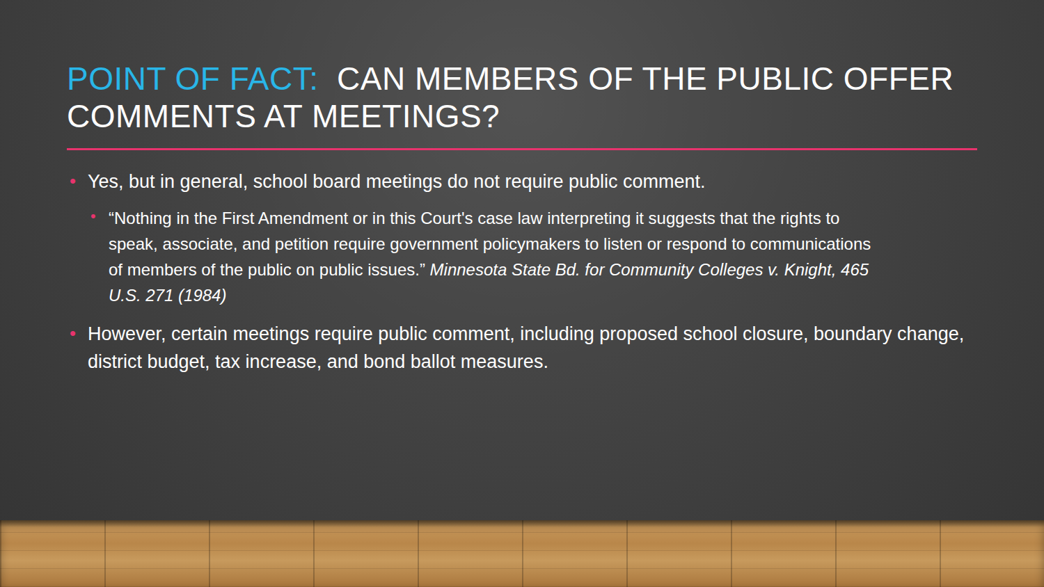Point of Fact: Can Members of the Public Offer Comments at Meetings?
Yes, but in general, school board meetings do not require public comment.
“Nothing in the First Amendment or in this Court's case law interpreting it suggests that the rights to speak, associate, and petition require government policymakers to listen or respond to communications of members of the public on public issues.” Minnesota State Bd. for Community Colleges v. Knight, 465 U.S. 271 (1984)
However, certain meetings require public comment, including proposed school closure, boundary change, district budget, tax increase, and bond ballot measures.